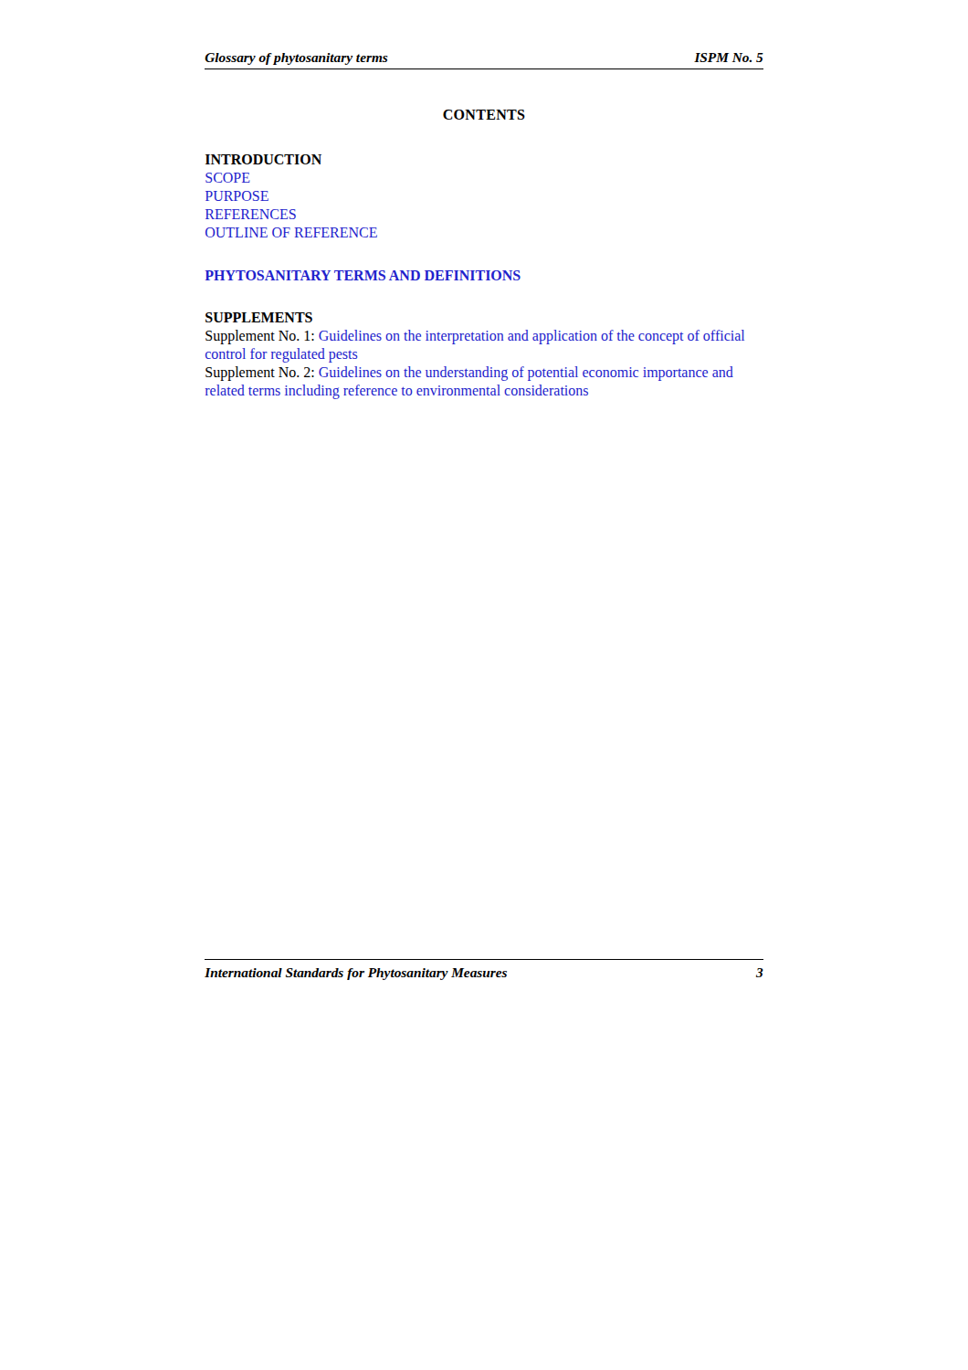Glossary of phytosanitary terms ISPM No. 5
CONTENTS
INTRODUCTION
SCOPE
PURPOSE
REFERENCES
OUTLINE OF REFERENCE
PHYTOSANITARY TERMS AND DEFINITIONS
SUPPLEMENTS
Supplement No. 1: Guidelines on the interpretation and application of the concept of official control for regulated pests
Supplement No. 2: Guidelines on the understanding of potential economic importance and related terms including reference to environmental considerations
International Standards for Phytosanitary Measures 3